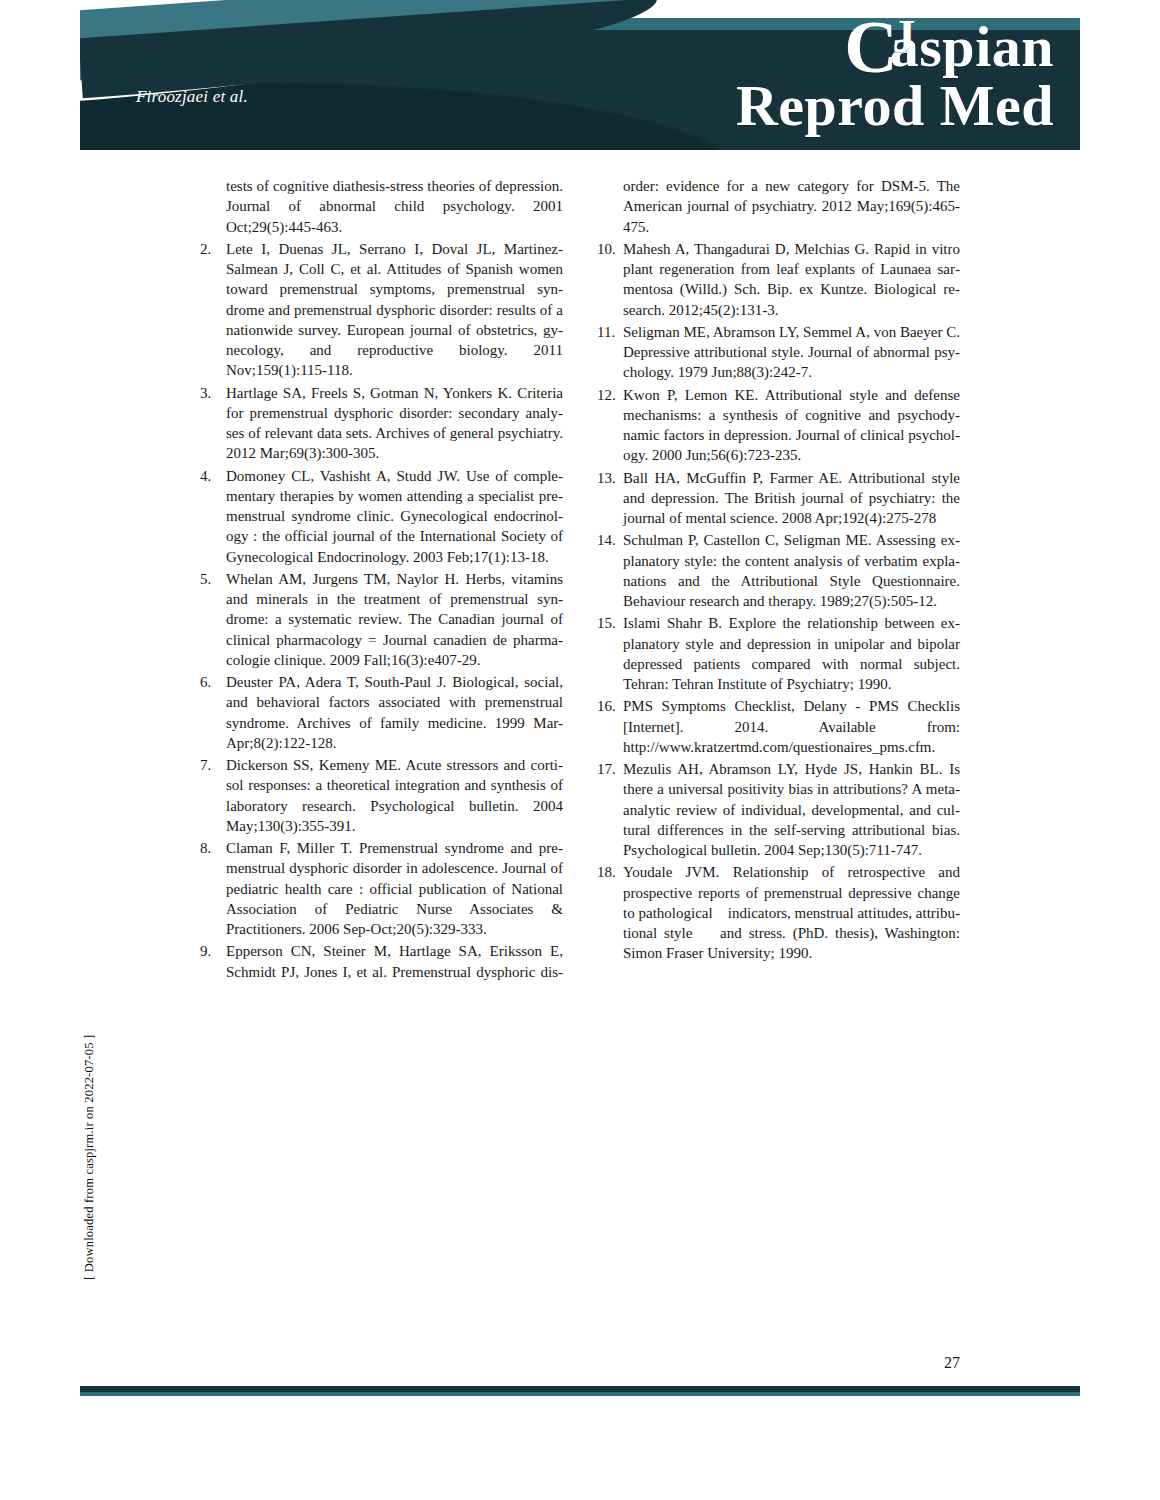Firoozjaei et al.
CJaspian
Reprod Med
tests of cognitive diathesis-stress theories of depression. Journal of abnormal child psychology. 2001 Oct;29(5):445-463.
2. Lete I, Duenas JL, Serrano I, Doval JL, Martinez-Salmean J, Coll C, et al. Attitudes of Spanish women toward premenstrual symptoms, premenstrual syndrome and premenstrual dysphoric disorder: results of a nationwide survey. European journal of obstetrics, gynecology, and reproductive biology. 2011 Nov;159(1):115-118.
3. Hartlage SA, Freels S, Gotman N, Yonkers K. Criteria for premenstrual dysphoric disorder: secondary analyses of relevant data sets. Archives of general psychiatry. 2012 Mar;69(3):300-305.
4. Domoney CL, Vashisht A, Studd JW. Use of complementary therapies by women attending a specialist premenstrual syndrome clinic. Gynecological endocrinology : the official journal of the International Society of Gynecological Endocrinology. 2003 Feb;17(1):13-18.
5. Whelan AM, Jurgens TM, Naylor H. Herbs, vitamins and minerals in the treatment of premenstrual syndrome: a systematic review. The Canadian journal of clinical pharmacology = Journal canadien de pharmacologie clinique. 2009 Fall;16(3):e407-29.
6. Deuster PA, Adera T, South-Paul J. Biological, social, and behavioral factors associated with premenstrual syndrome. Archives of family medicine. 1999 Mar-Apr;8(2):122-128.
7. Dickerson SS, Kemeny ME. Acute stressors and cortisol responses: a theoretical integration and synthesis of laboratory research. Psychological bulletin. 2004 May;130(3):355-391.
8. Claman F, Miller T. Premenstrual syndrome and premenstrual dysphoric disorder in adolescence. Journal of pediatric health care : official publication of National Association of Pediatric Nurse Associates & Practitioners. 2006 Sep-Oct;20(5):329-333.
9. Epperson CN, Steiner M, Hartlage SA, Eriksson E, Schmidt PJ, Jones I, et al. Premenstrual dysphoric disorder: evidence for a new category for DSM-5. The American journal of psychiatry. 2012 May;169(5):465-475.
10. Mahesh A, Thangadurai D, Melchias G. Rapid in vitro plant regeneration from leaf explants of Launaea sarmentosa (Willd.) Sch. Bip. ex Kuntze. Biological research. 2012;45(2):131-3.
11. Seligman ME, Abramson LY, Semmel A, von Baeyer C. Depressive attributional style. Journal of abnormal psychology. 1979 Jun;88(3):242-7.
12. Kwon P, Lemon KE. Attributional style and defense mechanisms: a synthesis of cognitive and psychodynamic factors in depression. Journal of clinical psychology. 2000 Jun;56(6):723-235.
13. Ball HA, McGuffin P, Farmer AE. Attributional style and depression. The British journal of psychiatry: the journal of mental science. 2008 Apr;192(4):275-278
14. Schulman P, Castellon C, Seligman ME. Assessing explanatory style: the content analysis of verbatim explanations and the Attributional Style Questionnaire. Behaviour research and therapy. 1989;27(5):505-12.
15. Islami Shahr B. Explore the relationship between explanatory style and depression in unipolar and bipolar depressed patients compared with normal subject. Tehran: Tehran Institute of Psychiatry; 1990.
16. PMS Symptoms Checklist, Delany - PMS Checklis [Internet]. 2014. Available from: http://www.kratzertmd.com/questionaires_pms.cfm.
17. Mezulis AH, Abramson LY, Hyde JS, Hankin BL. Is there a universal positivity bias in attributions? A meta-analytic review of individual, developmental, and cultural differences in the self-serving attributional bias. Psychological bulletin. 2004 Sep;130(5):711-747.
18. Youdale JVM. Relationship of retrospective and prospective reports of premenstrual depressive change to pathological indicators, menstrual attitudes, attributional style and stress. (PhD. thesis), Washington: Simon Fraser University; 1990.
[ Downloaded from caspjrm.ir on 2022-07-05 ]
27